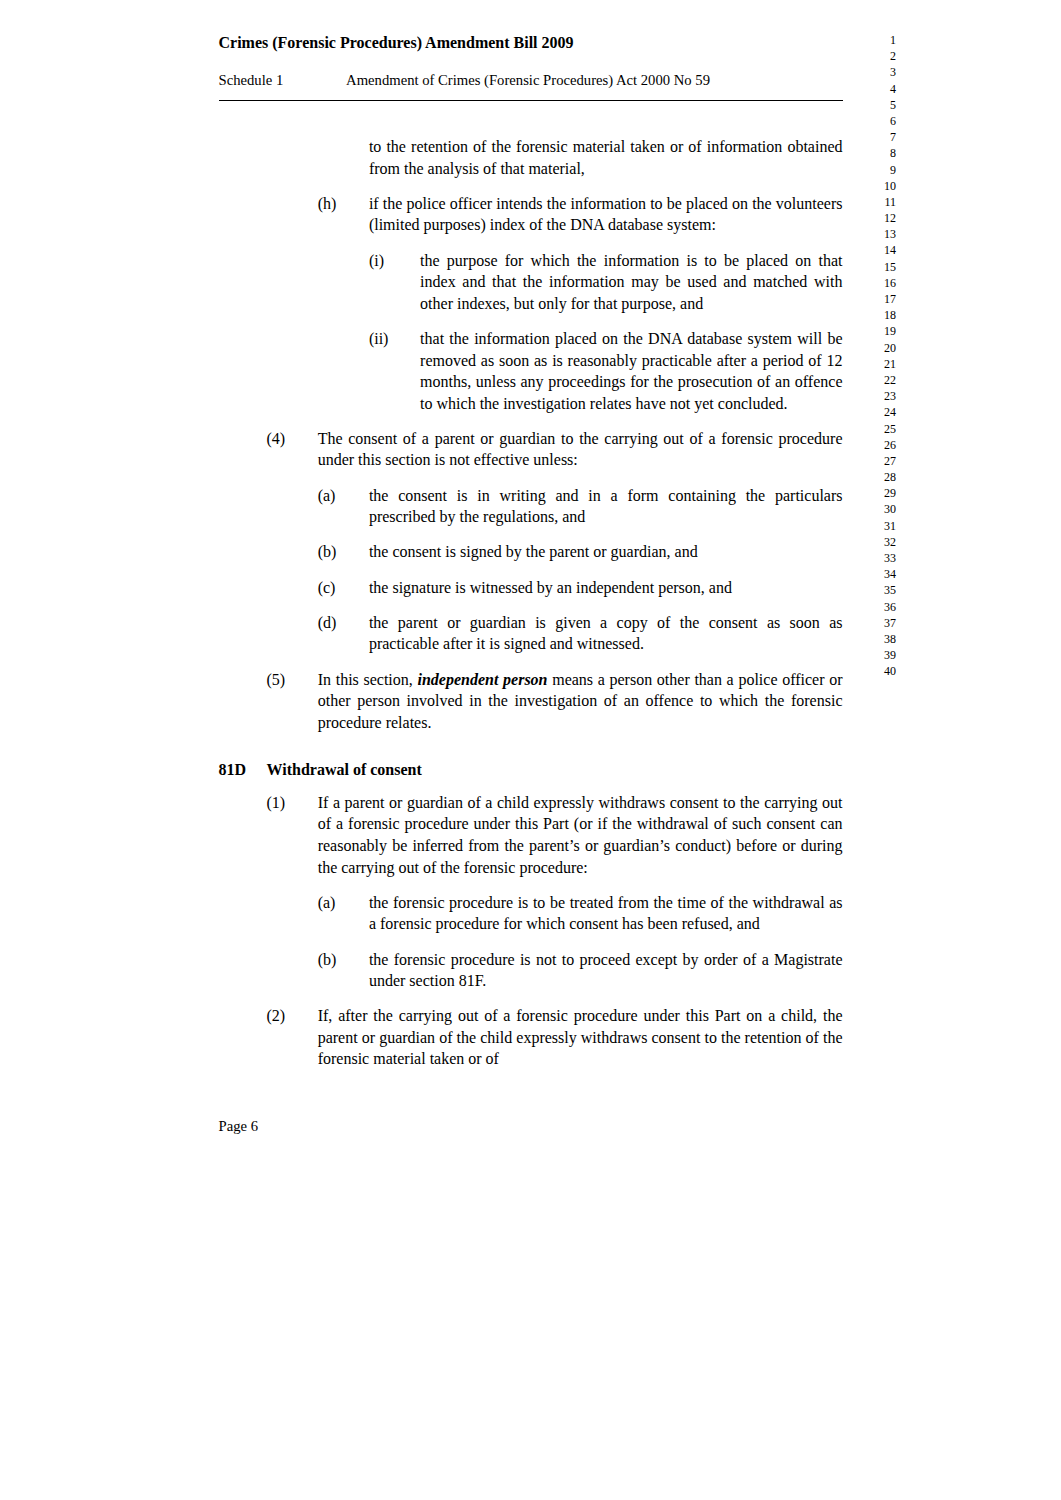Crimes (Forensic Procedures) Amendment Bill 2009
Schedule 1 Amendment of Crimes (Forensic Procedures) Act 2000 No 59
to the retention of the forensic material taken or of information obtained from the analysis of that material,
(h) if the police officer intends the information to be placed on the volunteers (limited purposes) index of the DNA database system:
(i) the purpose for which the information is to be placed on that index and that the information may be used and matched with other indexes, but only for that purpose, and
(ii) that the information placed on the DNA database system will be removed as soon as is reasonably practicable after a period of 12 months, unless any proceedings for the prosecution of an offence to which the investigation relates have not yet concluded.
(4) The consent of a parent or guardian to the carrying out of a forensic procedure under this section is not effective unless:
(a) the consent is in writing and in a form containing the particulars prescribed by the regulations, and
(b) the consent is signed by the parent or guardian, and
(c) the signature is witnessed by an independent person, and
(d) the parent or guardian is given a copy of the consent as soon as practicable after it is signed and witnessed.
(5) In this section, independent person means a person other than a police officer or other person involved in the investigation of an offence to which the forensic procedure relates.
81D Withdrawal of consent
(1) If a parent or guardian of a child expressly withdraws consent to the carrying out of a forensic procedure under this Part (or if the withdrawal of such consent can reasonably be inferred from the parent’s or guardian’s conduct) before or during the carrying out of the forensic procedure:
(a) the forensic procedure is to be treated from the time of the withdrawal as a forensic procedure for which consent has been refused, and
(b) the forensic procedure is not to proceed except by order of a Magistrate under section 81F.
(2) If, after the carrying out of a forensic procedure under this Part on a child, the parent or guardian of the child expressly withdraws consent to the retention of the forensic material taken or of
Page 6
1
2
3
4
5
6
7
8
9
10
11
12
13
14
15
16
17
18
19
20
21
22
23
24
25
26
27
28
29
30
31
32
33
34
35
36
37
38
39
40